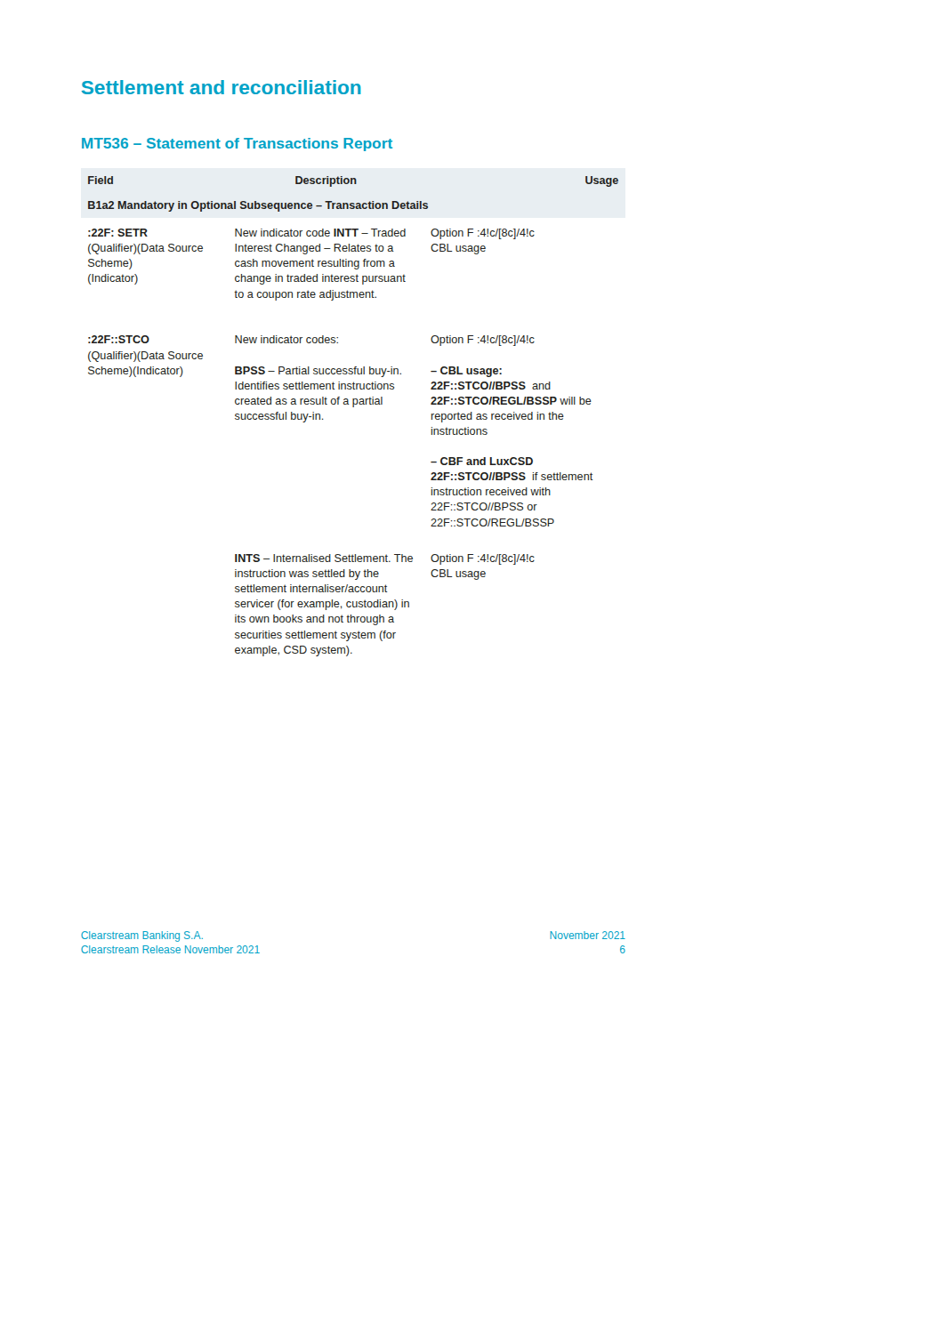Settlement and reconciliation
MT536 – Statement of Transactions Report
| Field | Description | Usage |
| --- | --- | --- |
| B1a2 Mandatory in Optional Subsequence – Transaction Details |
| :22F: SETR (Qualifier)(Data Source Scheme) (Indicator) | New indicator code INTT – Traded Interest Changed – Relates to a cash movement resulting from a change in traded interest pursuant to a coupon rate adjustment. | Option F :4!c/[8c]/4!c CBL usage |
| :22F::STCO (Qualifier)(Data Source Scheme)(Indicator) | New indicator codes: BPSS – Partial successful buy-in. Identifies settlement instructions created as a result of a partial successful buy-in. | Option F :4!c/[8c]/4!c – CBL usage: 22F::STCO//BPSS and 22F::STCO/REGL/BSSP will be reported as received in the instructions – CBF and LuxCSD 22F::STCO//BPSS if settlement instruction received with 22F::STCO//BPSS or 22F::STCO/REGL/BSSP |
| | INTS – Internalised Settlement. The instruction was settled by the settlement internaliser/account servicer (for example, custodian) in its own books and not through a securities settlement system (for example, CSD system). | Option F :4!c/[8c]/4!c CBL usage |
Clearstream Banking S.A.
Clearstream Release November 2021
November 2021
6